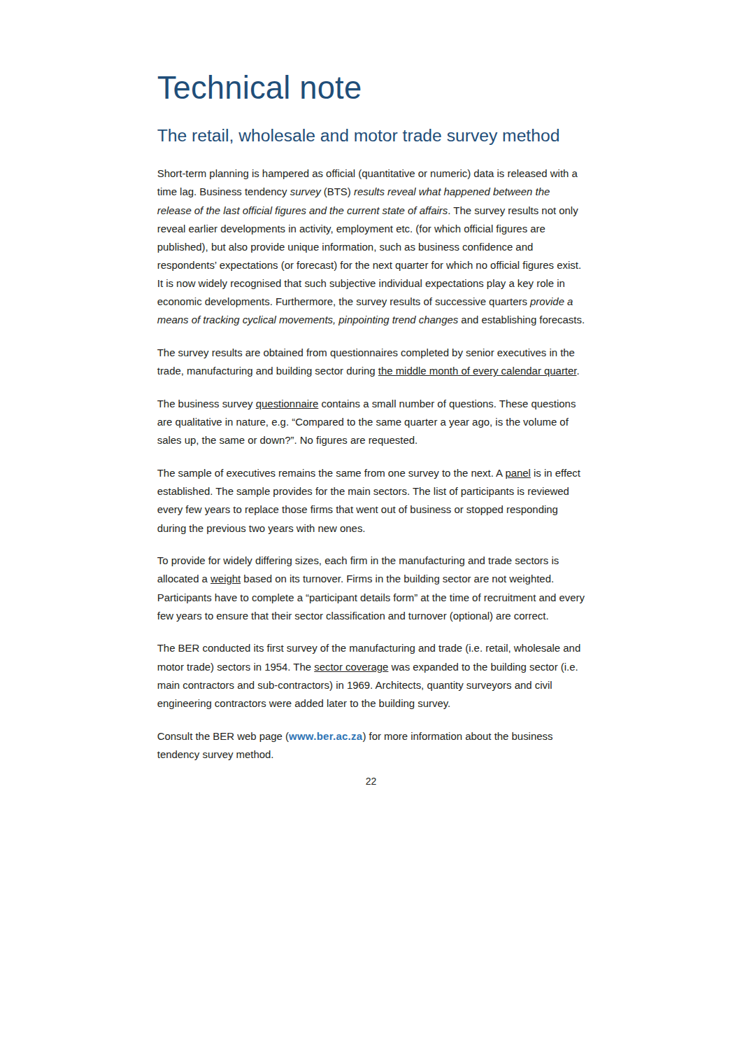Technical note
The retail, wholesale and motor trade survey method
Short-term planning is hampered as official (quantitative or numeric) data is released with a time lag. Business tendency survey (BTS) results reveal what happened between the release of the last official figures and the current state of affairs. The survey results not only reveal earlier developments in activity, employment etc. (for which official figures are published), but also provide unique information, such as business confidence and respondents’ expectations (or forecast) for the next quarter for which no official figures exist. It is now widely recognised that such subjective individual expectations play a key role in economic developments. Furthermore, the survey results of successive quarters provide a means of tracking cyclical movements, pinpointing trend changes and establishing forecasts.
The survey results are obtained from questionnaires completed by senior executives in the trade, manufacturing and building sector during the middle month of every calendar quarter.
The business survey questionnaire contains a small number of questions. These questions are qualitative in nature, e.g. “Compared to the same quarter a year ago, is the volume of sales up, the same or down?”. No figures are requested.
The sample of executives remains the same from one survey to the next. A panel is in effect established. The sample provides for the main sectors. The list of participants is reviewed every few years to replace those firms that went out of business or stopped responding during the previous two years with new ones.
To provide for widely differing sizes, each firm in the manufacturing and trade sectors is allocated a weight based on its turnover. Firms in the building sector are not weighted. Participants have to complete a “participant details form” at the time of recruitment and every few years to ensure that their sector classification and turnover (optional) are correct.
The BER conducted its first survey of the manufacturing and trade (i.e. retail, wholesale and motor trade) sectors in 1954. The sector coverage was expanded to the building sector (i.e. main contractors and sub-contractors) in 1969. Architects, quantity surveyors and civil engineering contractors were added later to the building survey.
Consult the BER web page (www.ber.ac.za) for more information about the business tendency survey method.
22